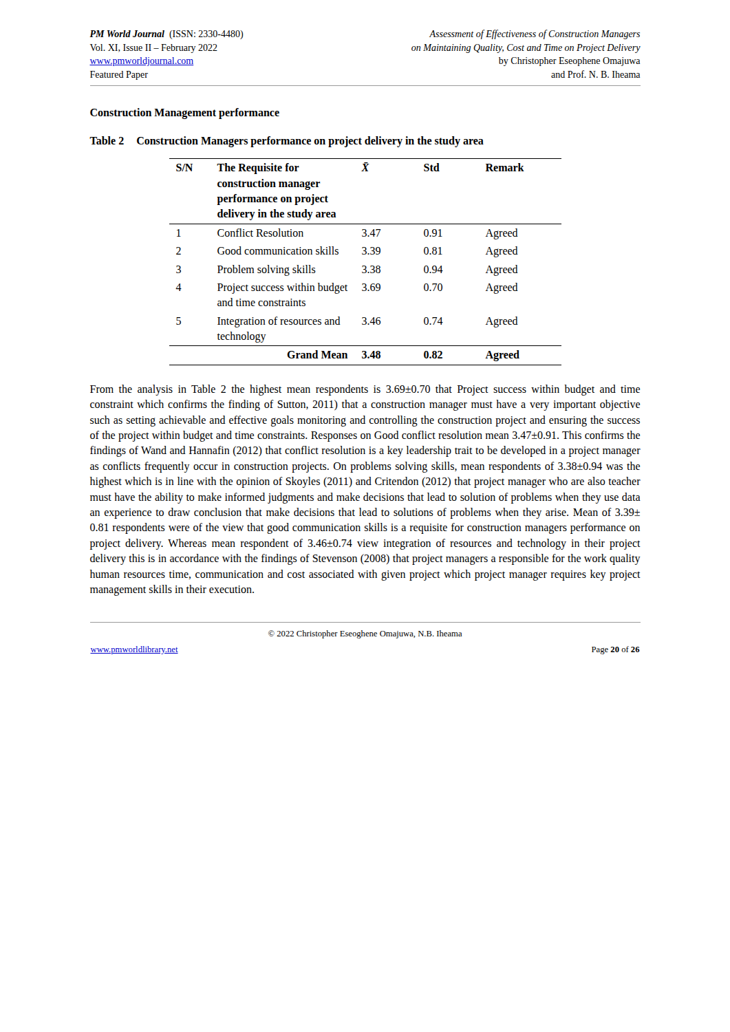| PM World Journal (ISSN: 2330-4480) | Assessment of Effectiveness of Construction Managers |
| Vol. XI, Issue II – February 2022 | on Maintaining Quality, Cost and Time on Project Delivery |
| www.pmworldjournal.com | by Christopher Eseophene Omajuwa |
| Featured Paper | and Prof. N. B. Iheama |
Construction Management performance
Table 2 Construction Managers performance on project delivery in the study area
| S/N | The Requisite for construction manager performance on project delivery in the study area | X̄ | Std | Remark |
| --- | --- | --- | --- | --- |
| 1 | Conflict Resolution | 3.47 | 0.91 | Agreed |
| 2 | Good communication skills | 3.39 | 0.81 | Agreed |
| 3 | Problem solving skills | 3.38 | 0.94 | Agreed |
| 4 | Project success within budget and time constraints | 3.69 | 0.70 | Agreed |
| 5 | Integration of resources and technology | 3.46 | 0.74 | Agreed |
| Grand Mean | 3.48 | 0.82 | Agreed |
From the analysis in Table 2 the highest mean respondents is 3.69±0.70 that Project success within budget and time constraint which confirms the finding of Sutton, 2011) that a construction manager must have a very important objective such as setting achievable and effective goals monitoring and controlling the construction project and ensuring the success of the project within budget and time constraints. Responses on Good conflict resolution mean 3.47±0.91. This confirms the findings of Wand and Hannafin (2012) that conflict resolution is a key leadership trait to be developed in a project manager as conflicts frequently occur in construction projects. On problems solving skills, mean respondents of 3.38±0.94 was the highest which is in line with the opinion of Skoyles (2011) and Critendon (2012) that project manager who are also teacher must have the ability to make informed judgments and make decisions that lead to solution of problems when they use data an experience to draw conclusion that make decisions that lead to solutions of problems when they arise. Mean of 3.39± 0.81 respondents were of the view that good communication skills is a requisite for construction managers performance on project delivery. Whereas mean respondent of 3.46±0.74 view integration of resources and technology in their project delivery this is in accordance with the findings of Stevenson (2008) that project managers a responsible for the work quality human resources time, communication and cost associated with given project which project manager requires key project management skills in their execution.
© 2022 Christopher Eseoghene Omajuwa, N.B. Iheama
| www.pmworldlibrary.net | Page 20 of 26 |